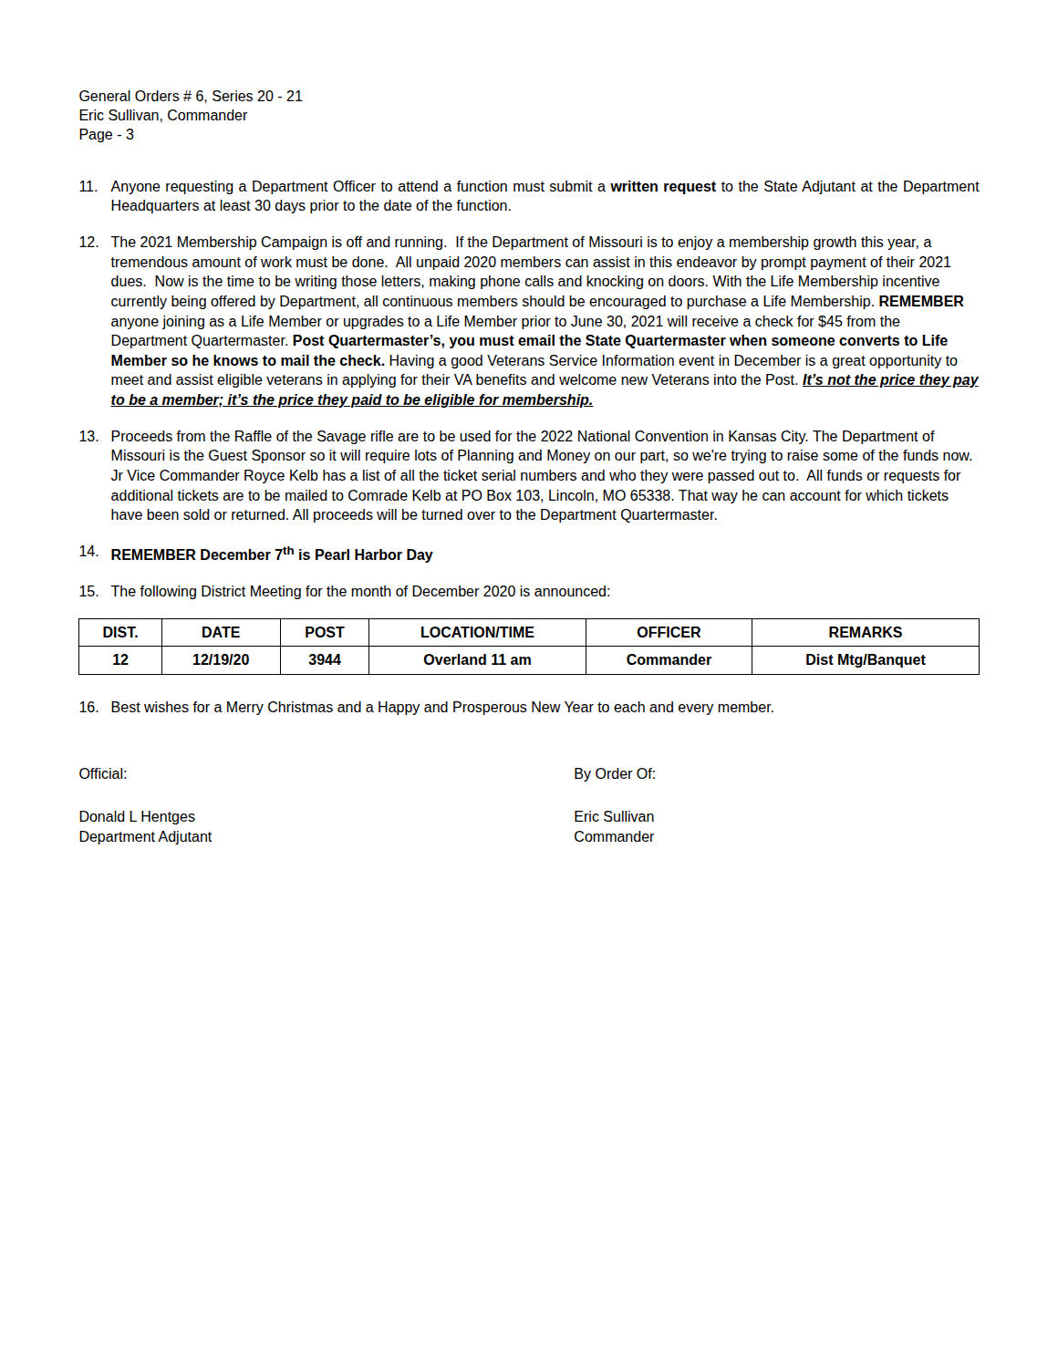General Orders # 6, Series 20 - 21
Eric Sullivan, Commander
Page - 3
11.
Anyone requesting a Department Officer to attend a function must submit a written request to the State Adjutant at the Department Headquarters at least 30 days prior to the date of the function.
12.
The 2021 Membership Campaign is off and running. If the Department of Missouri is to enjoy a membership growth this year, a tremendous amount of work must be done. All unpaid 2020 members can assist in this endeavor by prompt payment of their 2021 dues. Now is the time to be writing those letters, making phone calls and knocking on doors. With the Life Membership incentive currently being offered by Department, all continuous members should be encouraged to purchase a Life Membership. REMEMBER anyone joining as a Life Member or upgrades to a Life Member prior to June 30, 2021 will receive a check for $45 from the Department Quartermaster. Post Quartermaster’s, you must email the State Quartermaster when someone converts to Life Member so he knows to mail the check. Having a good Veterans Service Information event in December is a great opportunity to meet and assist eligible veterans in applying for their VA benefits and welcome new Veterans into the Post. It’s not the price they pay to be a member; it’s the price they paid to be eligible for membership.
13.
Proceeds from the Raffle of the Savage rifle are to be used for the 2022 National Convention in Kansas City. The Department of Missouri is the Guest Sponsor so it will require lots of Planning and Money on our part, so we're trying to raise some of the funds now. Jr Vice Commander Royce Kelb has a list of all the ticket serial numbers and who they were passed out to. All funds or requests for additional tickets are to be mailed to Comrade Kelb at PO Box 103, Lincoln, MO 65338. That way he can account for which tickets have been sold or returned. All proceeds will be turned over to the Department Quartermaster.
14.
REMEMBER December 7th is Pearl Harbor Day
15.
The following District Meeting for the month of December 2020 is announced:
| DIST. | DATE | POST | LOCATION/TIME | OFFICER | REMARKS |
| --- | --- | --- | --- | --- | --- |
| 12 | 12/19/20 | 3944 | Overland 11 am | Commander | Dist Mtg/Banquet |
16.
Best wishes for a Merry Christmas and a Happy and Prosperous New Year to each and every member.
| Official: | By Order Of: |
| Donald L Hentges | Eric Sullivan |
| Department Adjutant | Commander |